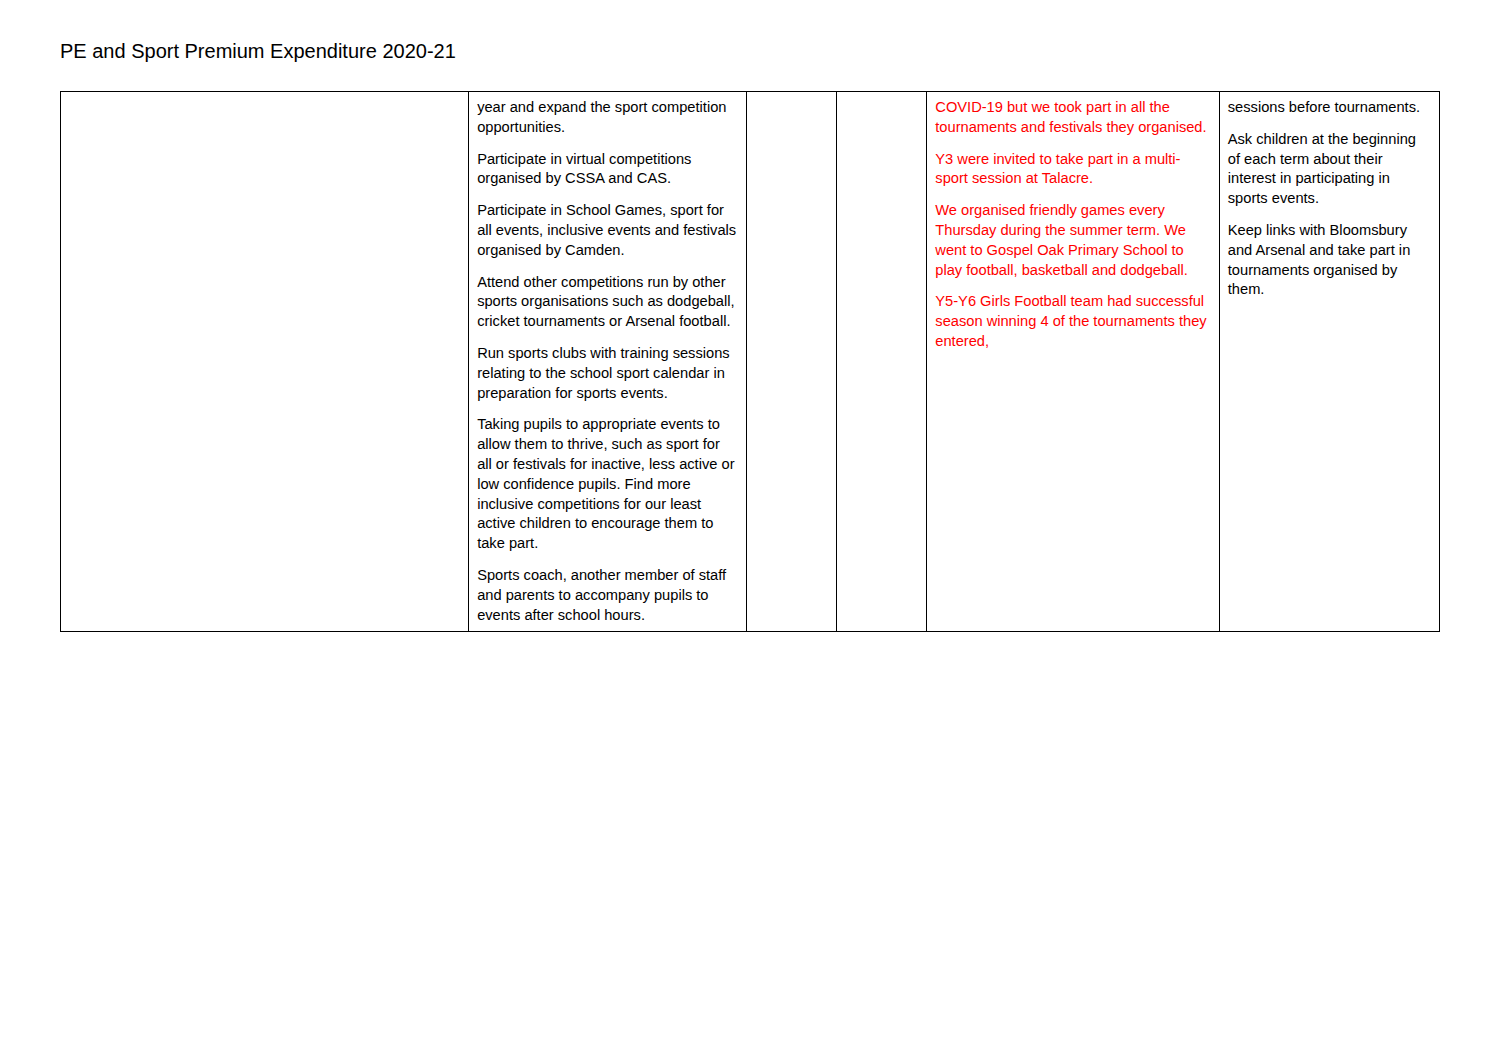PE and Sport Premium Expenditure 2020-21
| | year and expand the sport competition opportunities. Participate in virtual competitions organised by CSSA and CAS. Participate in School Games, sport for all events, inclusive events and festivals organised by Camden. Attend other competitions run by other sports organisations such as dodgeball, cricket tournaments or Arsenal football. Run sports clubs with training sessions relating to the school sport calendar in preparation for sports events. Taking pupils to appropriate events to allow them to thrive, such as sport for all or festivals for inactive, less active or low confidence pupils. Find more inclusive competitions for our least active children to encourage them to take part. Sports coach, another member of staff and parents to accompany pupils to events after school hours. | | | COVID-19 but we took part in all the tournaments and festivals they organised. Y3 were invited to take part in a multi-sport session at Talacre. We organised friendly games every Thursday during the summer term. We went to Gospel Oak Primary School to play football, basketball and dodgeball. Y5-Y6 Girls Football team had successful season winning 4 of the tournaments they entered, | sessions before tournaments. Ask children at the beginning of each term about their interest in participating in sports events. Keep links with Bloomsbury and Arsenal and take part in tournaments organised by them. |